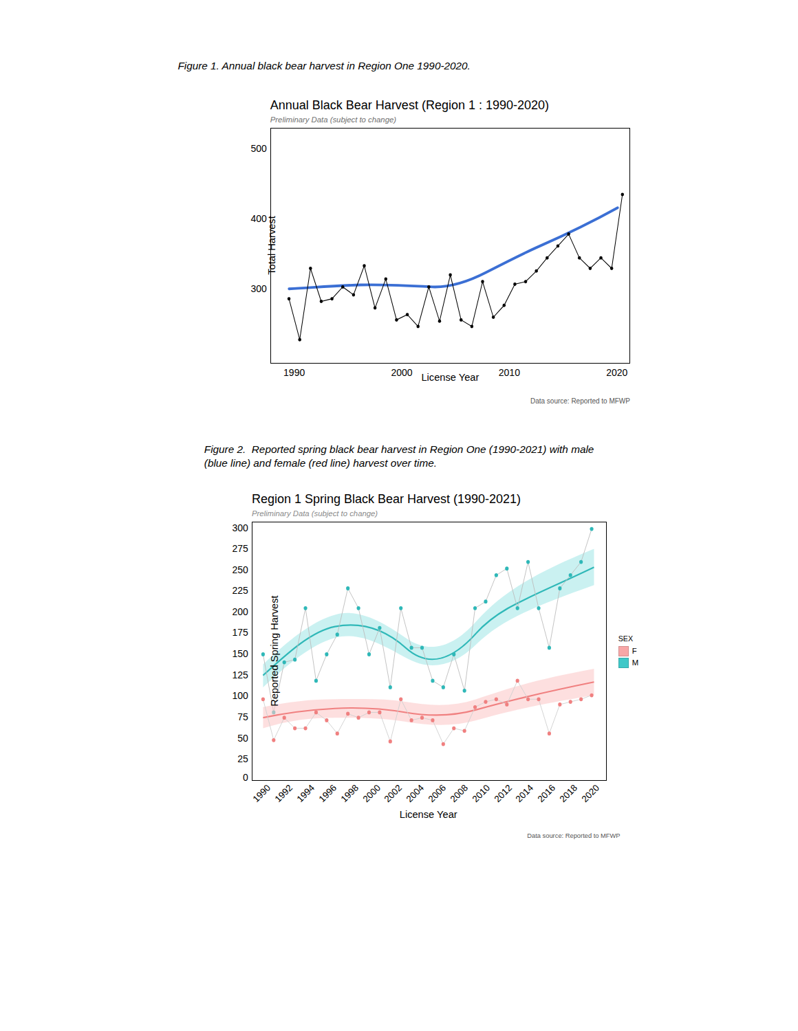Figure 1. Annual black bear harvest in Region One 1990-2020.
Annual Black Bear Harvest (Region 1 : 1990-2020)
Preliminary Data (subject to change)
Total Harvest 500 400 300 1990 2000 2010 2020
License Year
Data source: Reported to MFWP
Figure 2. Reported spring black bear harvest in Region One (1990-2021) with male (blue line) and female (red line) harvest over time.
Region 1 Spring Black Bear Harvest (1990-2021)
Preliminary Data (subject to change)
Reported Spring Harvest 300 275 250 225 200 175 150 125 100 75 50 25 0 1990 1992 1994 1996 1998 2000 2002 2004 2006 2008 2010 2012 2014 2016 2018 2020
SEX
F
M
License Year
Data source: Reported to MFWP